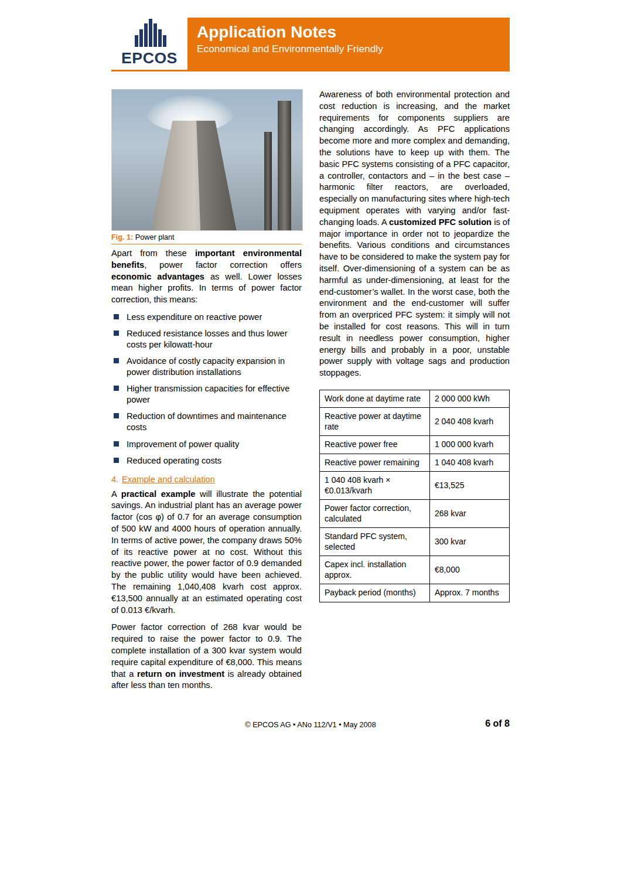EPCOS
Application Notes
Economical and Environmentally Friendly
Fig. 1: Power plant
Apart from these important environmental benefits, power factor correction offers economic advantages as well. Lower losses mean higher profits. In terms of power factor correction, this means:
Less expenditure on reactive power
Reduced resistance losses and thus lower costs per kilowatt-hour
Avoidance of costly capacity expansion in power distribution installations
Higher transmission capacities for effective power
Reduction of downtimes and maintenance costs
Improvement of power quality
Reduced operating costs
4. Example and calculation
A practical example will illustrate the potential savings. An industrial plant has an average power factor (cos φ) of 0.7 for an average consumption of 500 kW and 4000 hours of operation annually. In terms of active power, the company draws 50% of its reactive power at no cost. Without this reactive power, the power factor of 0.9 demanded by the public utility would have been achieved. The remaining 1,040,408 kvarh cost approx. €13,500 annually at an estimated operating cost of 0.013 €/kvarh.
Power factor correction of 268 kvar would be required to raise the power factor to 0.9. The complete installation of a 300 kvar system would require capital expenditure of €8,000. This means that a return on investment is already obtained after less than ten months.
Awareness of both environmental protection and cost reduction is increasing, and the market requirements for components suppliers are changing accordingly. As PFC applications become more and more complex and demanding, the solutions have to keep up with them. The basic PFC systems consisting of a PFC capacitor, a controller, contactors and – in the best case – harmonic filter reactors, are overloaded, especially on manufacturing sites where high-tech equipment operates with varying and/or fast-changing loads. A customized PFC solution is of major importance in order not to jeopardize the benefits. Various conditions and circumstances have to be considered to make the system pay for itself. Over-dimensioning of a system can be as harmful as under-dimensioning, at least for the end-customer’s wallet. In the worst case, both the environment and the end-customer will suffer from an overpriced PFC system: it simply will not be installed for cost reasons. This will in turn result in needless power consumption, higher energy bills and probably in a poor, unstable power supply with voltage sags and production stoppages.
| Work done at daytime rate | 2 000 000 kWh |
| Reactive power at daytime rate | 2 040 408 kvarh |
| Reactive power free | 1 000 000 kvarh |
| Reactive power remaining | 1 040 408 kvarh |
| 1 040 408 kvarh × €0.013/kvarh | €13,525 |
| Power factor correction, calculated | 268 kvar |
| Standard PFC system, selected | 300 kvar |
| Capex incl. installation approx. | €8,000 |
| Payback period (months) | Approx. 7 months |
© EPCOS AG • ANo 112/V1 • May 2008
6 of 8